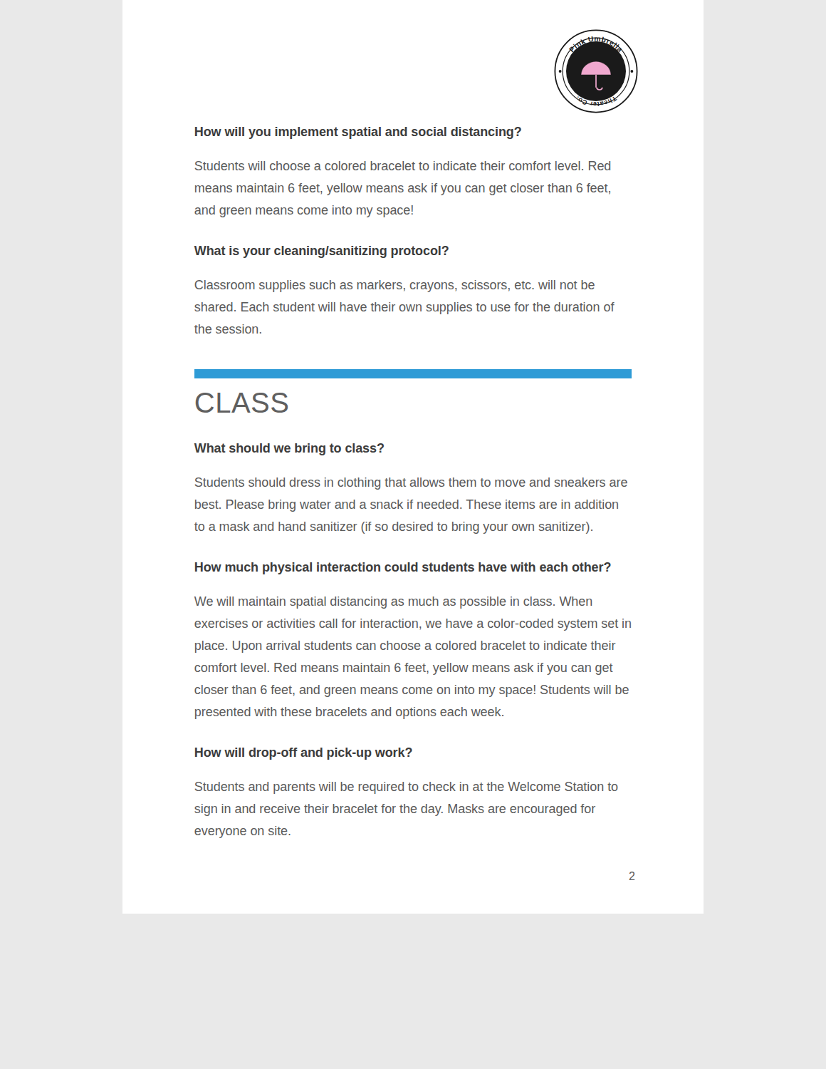Pink Umbrella Theater Co. Pink Umbrella Theater Co.
How will you implement spatial and social distancing?
Students will choose a colored bracelet to indicate their comfort level. Red means maintain 6 feet, yellow means ask if you can get closer than 6 feet, and green means come into my space!
What is your cleaning/sanitizing protocol?
Classroom supplies such as markers, crayons, scissors, etc. will not be shared. Each student will have their own supplies to use for the duration of the session.
CLASS
What should we bring to class?
Students should dress in clothing that allows them to move and sneakers are best. Please bring water and a snack if needed. These items are in addition to a mask and hand sanitizer (if so desired to bring your own sanitizer).
How much physical interaction could students have with each other?
We will maintain spatial distancing as much as possible in class. When exercises or activities call for interaction, we have a color-coded system set in place. Upon arrival students can choose a colored bracelet to indicate their comfort level. Red means maintain 6 feet, yellow means ask if you can get closer than 6 feet, and green means come on into my space! Students will be presented with these bracelets and options each week.
How will drop-off and pick-up work?
Students and parents will be required to check in at the Welcome Station to sign in and receive their bracelet for the day. Masks are encouraged for everyone on site.
2